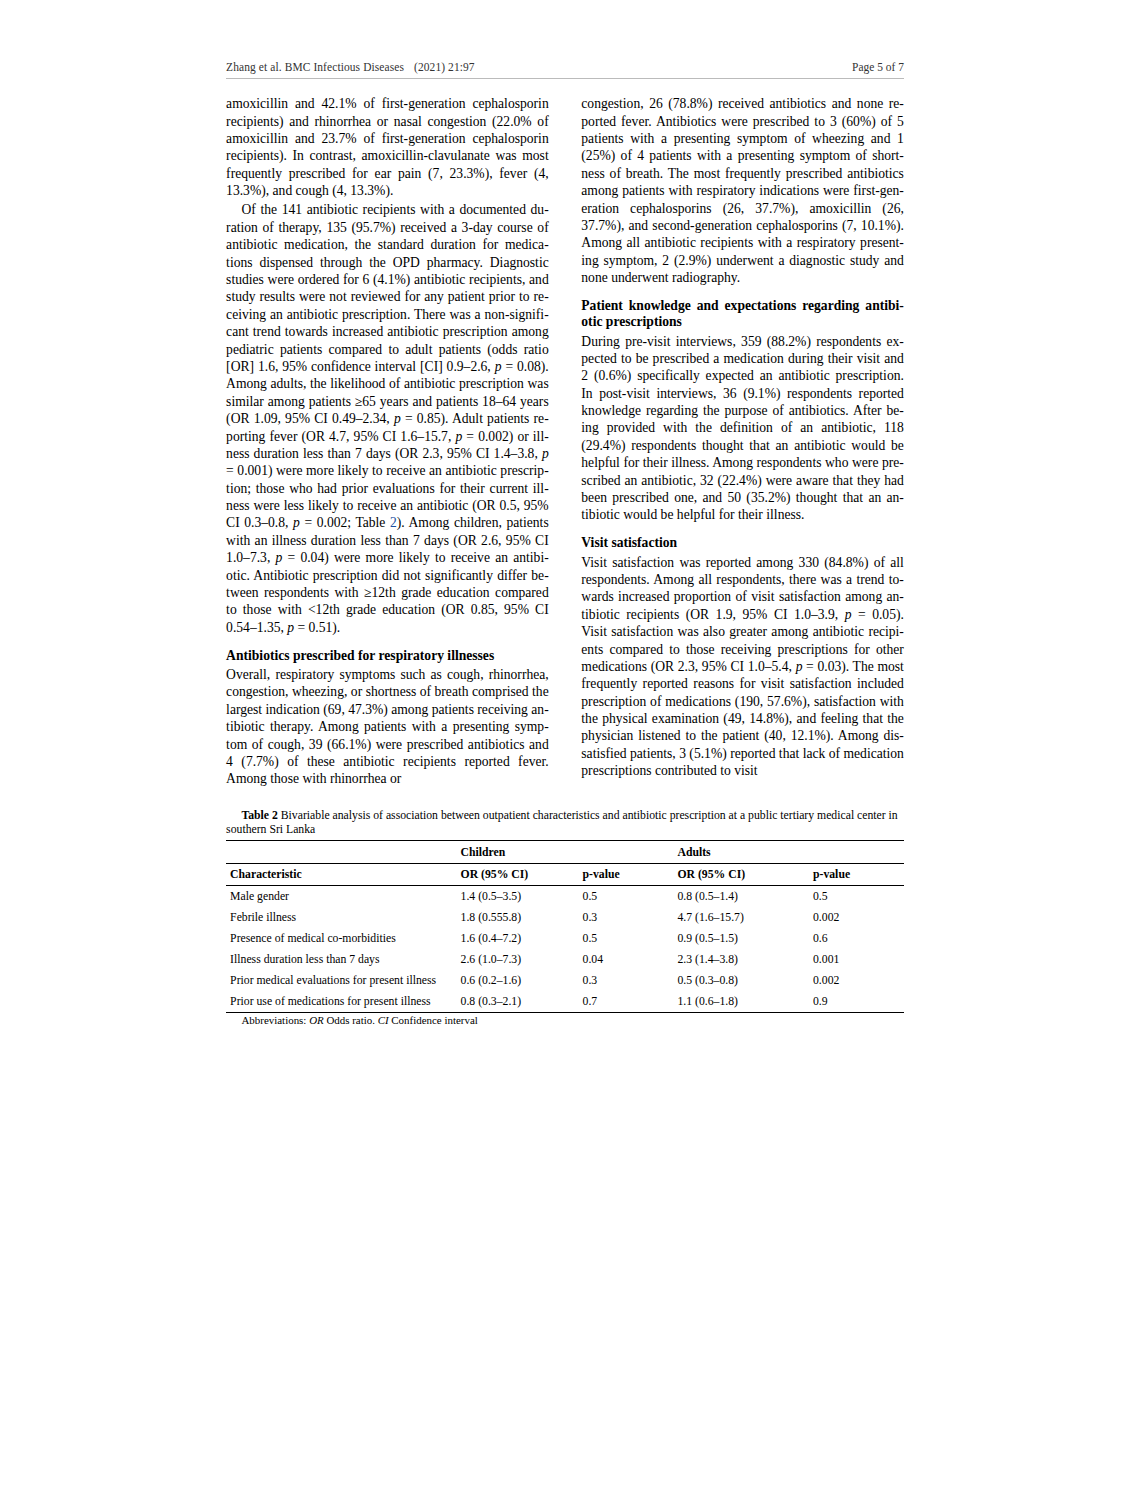Zhang et al. BMC Infectious Diseases(2021) 21:97
Page 5 of 7
amoxicillin and 42.1% of first-generation cephalosporin recipients) and rhinorrhea or nasal congestion (22.0% of amoxicillin and 23.7% of first-generation cephalosporin recipients). In contrast, amoxicillin-clavulanate was most frequently prescribed for ear pain (7, 23.3%), fever (4, 13.3%), and cough (4, 13.3%).
Of the 141 antibiotic recipients with a documented duration of therapy, 135 (95.7%) received a 3-day course of antibiotic medication, the standard duration for medications dispensed through the OPD pharmacy. Diagnostic studies were ordered for 6 (4.1%) antibiotic recipients, and study results were not reviewed for any patient prior to receiving an antibiotic prescription. There was a non-significant trend towards increased antibiotic prescription among pediatric patients compared to adult patients (odds ratio [OR] 1.6, 95% confidence interval [CI] 0.9–2.6, p = 0.08). Among adults, the likelihood of antibiotic prescription was similar among patients ≥65 years and patients 18–64 years (OR 1.09, 95% CI 0.49–2.34, p = 0.85). Adult patients reporting fever (OR 4.7, 95% CI 1.6–15.7, p = 0.002) or illness duration less than 7 days (OR 2.3, 95% CI 1.4–3.8, p = 0.001) were more likely to receive an antibiotic prescription; those who had prior evaluations for their current illness were less likely to receive an antibiotic (OR 0.5, 95% CI 0.3–0.8, p = 0.002; Table 2). Among children, patients with an illness duration less than 7 days (OR 2.6, 95% CI 1.0–7.3, p = 0.04) were more likely to receive an antibiotic. Antibiotic prescription did not significantly differ between respondents with ≥12th grade education compared to those with <12th grade education (OR 0.85, 95% CI 0.54–1.35, p = 0.51).
Antibiotics prescribed for respiratory illnesses
Overall, respiratory symptoms such as cough, rhinorrhea, congestion, wheezing, or shortness of breath comprised the largest indication (69, 47.3%) among patients receiving antibiotic therapy. Among patients with a presenting symptom of cough, 39 (66.1%) were prescribed antibiotics and 4 (7.7%) of these antibiotic recipients reported fever. Among those with rhinorrhea or
congestion, 26 (78.8%) received antibiotics and none reported fever. Antibiotics were prescribed to 3 (60%) of 5 patients with a presenting symptom of wheezing and 1 (25%) of 4 patients with a presenting symptom of shortness of breath. The most frequently prescribed antibiotics among patients with respiratory indications were first-generation cephalosporins (26, 37.7%), amoxicillin (26, 37.7%), and second-generation cephalosporins (7, 10.1%). Among all antibiotic recipients with a respiratory presenting symptom, 2 (2.9%) underwent a diagnostic study and none underwent radiography.
Patient knowledge and expectations regarding antibiotic prescriptions
During pre-visit interviews, 359 (88.2%) respondents expected to be prescribed a medication during their visit and 2 (0.6%) specifically expected an antibiotic prescription. In post-visit interviews, 36 (9.1%) respondents reported knowledge regarding the purpose of antibiotics. After being provided with the definition of an antibiotic, 118 (29.4%) respondents thought that an antibiotic would be helpful for their illness. Among respondents who were prescribed an antibiotic, 32 (22.4%) were aware that they had been prescribed one, and 50 (35.2%) thought that an antibiotic would be helpful for their illness.
Visit satisfaction
Visit satisfaction was reported among 330 (84.8%) of all respondents. Among all respondents, there was a trend towards increased proportion of visit satisfaction among antibiotic recipients (OR 1.9, 95% CI 1.0–3.9, p = 0.05). Visit satisfaction was also greater among antibiotic recipients compared to those receiving prescriptions for other medications (OR 2.3, 95% CI 1.0–5.4, p = 0.03). The most frequently reported reasons for visit satisfaction included prescription of medications (190, 57.6%), satisfaction with the physical examination (49, 14.8%), and feeling that the physician listened to the patient (40, 12.1%). Among dissatisfied patients, 3 (5.1%) reported that lack of medication prescriptions contributed to visit
Table 2 Bivariable analysis of association between outpatient characteristics and antibiotic prescription at a public tertiary medical center in southern Sri Lanka
| | Children | Adults |
| --- | --- | --- |
| Characteristic | OR (95% CI) | p-value | OR (95% CI) | p-value |
| Male gender | 1.4 (0.5–3.5) | 0.5 | 0.8 (0.5–1.4) | 0.5 |
| Febrile illness | 1.8 (0.555.8) | 0.3 | 4.7 (1.6–15.7) | 0.002 |
| Presence of medical co-morbidities | 1.6 (0.4–7.2) | 0.5 | 0.9 (0.5–1.5) | 0.6 |
| Illness duration less than 7 days | 2.6 (1.0–7.3) | 0.04 | 2.3 (1.4–3.8) | 0.001 |
| Prior medical evaluations for present illness | 0.6 (0.2–1.6) | 0.3 | 0.5 (0.3–0.8) | 0.002 |
| Prior use of medications for present illness | 0.8 (0.3–2.1) | 0.7 | 1.1 (0.6–1.8) | 0.9 |
Abbreviations: OR Odds ratio. CI Confidence interval